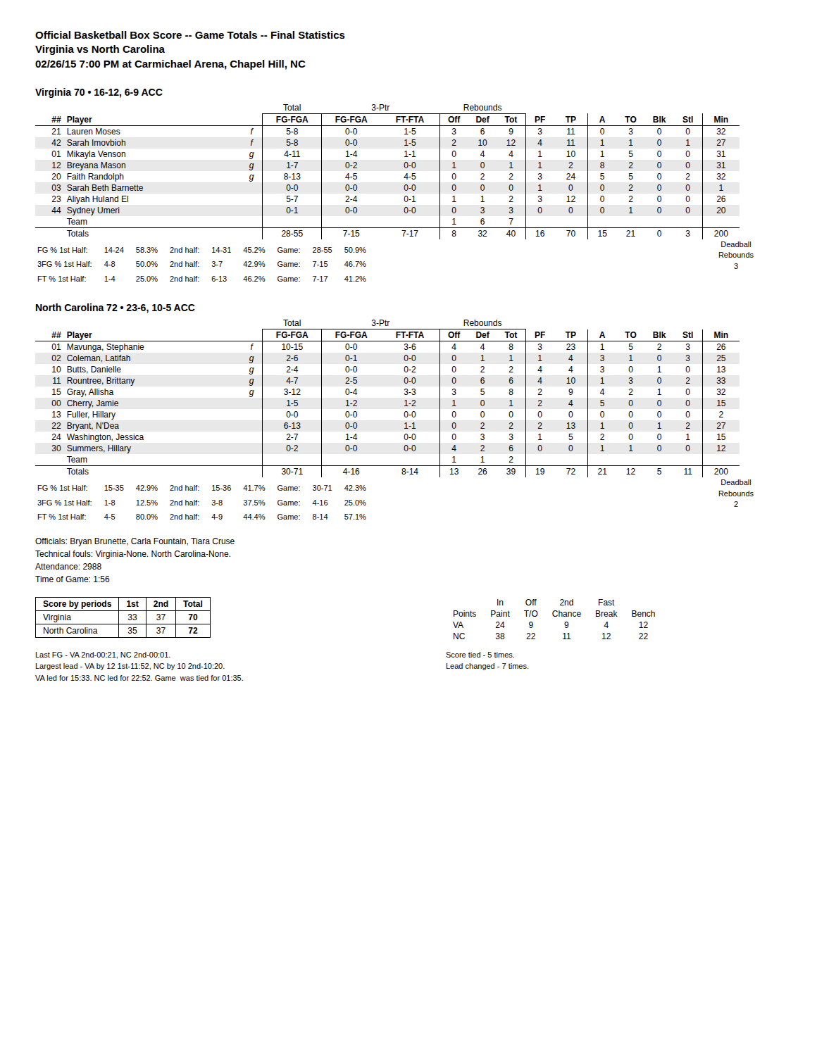Official Basketball Box Score -- Game Totals -- Final Statistics
Virginia vs North Carolina
02/26/15 7:00 PM at Carmichael Arena, Chapel Hill, NC
Virginia 70 • 16-12, 6-9 ACC
| | Total | 3-Ptr | Rebounds | |
| ## | Player | | FG-FGA | FG-FGA | FT-FTA | Off | Def | Tot | PF | TP | A | TO | Blk | Stl | Min |
| 21 | Lauren Moses | f | 5-8 | 0-0 | 1-5 | 3 | 6 | 9 | 3 | 11 | 0 | 3 | 0 | 0 | 32 |
| 42 | Sarah Imovbioh | f | 5-8 | 0-0 | 1-5 | 2 | 10 | 12 | 4 | 11 | 1 | 1 | 0 | 1 | 27 |
| 01 | Mikayla Venson | g | 4-11 | 1-4 | 1-1 | 0 | 4 | 4 | 1 | 10 | 1 | 5 | 0 | 0 | 31 |
| 12 | Breyana Mason | g | 1-7 | 0-2 | 0-0 | 1 | 0 | 1 | 1 | 2 | 8 | 2 | 0 | 0 | 31 |
| 20 | Faith Randolph | g | 8-13 | 4-5 | 4-5 | 0 | 2 | 2 | 3 | 24 | 5 | 5 | 0 | 2 | 32 |
| 03 | Sarah Beth Barnette | | 0-0 | 0-0 | 0-0 | 0 | 0 | 0 | 1 | 0 | 0 | 2 | 0 | 0 | 1 |
| 23 | Aliyah Huland El | | 5-7 | 2-4 | 0-1 | 1 | 1 | 2 | 3 | 12 | 0 | 2 | 0 | 0 | 26 |
| 44 | Sydney Umeri | | 0-1 | 0-0 | 0-0 | 0 | 3 | 3 | 0 | 0 | 0 | 1 | 0 | 0 | 20 |
| | Team | | | | | 1 | 6 | 7 | | | | | | | |
| | Totals | | 28-55 | 7-15 | 7-17 | 8 | 32 | 40 | 16 | 70 | 15 | 21 | 0 | 3 | 200 |
| / FG % 1st Half: / 14-24 / 58.3% / 2nd half: / 14-31 / 45.2% / Game: / 28-55 / 50.9% / / 3FG % 1st Half: / 4-8 / 50.0% / 2nd half: / 3-7 / 42.9% / Game: / 7-15 / 46.7% / / FT % 1st Half: / 1-4 / 25.0% / 2nd half: / 6-13 / 46.2% / Game: / 7-17 / 41.2% / | Deadball Rebounds 3 |
North Carolina 72 • 23-6, 10-5 ACC
| | Total | 3-Ptr | Rebounds | |
| ## | Player | | FG-FGA | FG-FGA | FT-FTA | Off | Def | Tot | PF | TP | A | TO | Blk | Stl | Min |
| 01 | Mavunga, Stephanie | f | 10-15 | 0-0 | 3-6 | 4 | 4 | 8 | 3 | 23 | 1 | 5 | 2 | 3 | 26 |
| 02 | Coleman, Latifah | g | 2-6 | 0-1 | 0-0 | 0 | 1 | 1 | 1 | 4 | 3 | 1 | 0 | 3 | 25 |
| 10 | Butts, Danielle | g | 2-4 | 0-0 | 0-2 | 0 | 2 | 2 | 4 | 4 | 3 | 0 | 1 | 0 | 13 |
| 11 | Rountree, Brittany | g | 4-7 | 2-5 | 0-0 | 0 | 6 | 6 | 4 | 10 | 1 | 3 | 0 | 2 | 33 |
| 15 | Gray, Allisha | g | 3-12 | 0-4 | 3-3 | 3 | 5 | 8 | 2 | 9 | 4 | 2 | 1 | 0 | 32 |
| 00 | Cherry, Jamie | | 1-5 | 1-2 | 1-2 | 1 | 0 | 1 | 2 | 4 | 5 | 0 | 0 | 0 | 15 |
| 13 | Fuller, Hillary | | 0-0 | 0-0 | 0-0 | 0 | 0 | 0 | 0 | 0 | 0 | 0 | 0 | 0 | 2 |
| 22 | Bryant, N'Dea | | 6-13 | 0-0 | 1-1 | 0 | 2 | 2 | 2 | 13 | 1 | 0 | 1 | 2 | 27 |
| 24 | Washington, Jessica | | 2-7 | 1-4 | 0-0 | 0 | 3 | 3 | 1 | 5 | 2 | 0 | 0 | 1 | 15 |
| 30 | Summers, Hillary | | 0-2 | 0-0 | 0-0 | 4 | 2 | 6 | 0 | 0 | 1 | 1 | 0 | 0 | 12 |
| | Team | | | | | 1 | 1 | 2 | | | | | | | |
| | Totals | | 30-71 | 4-16 | 8-14 | 13 | 26 | 39 | 19 | 72 | 21 | 12 | 5 | 11 | 200 |
| / FG % 1st Half: / 15-35 / 42.9% / 2nd half: / 15-36 / 41.7% / Game: / 30-71 / 42.3% / / 3FG % 1st Half: / 1-8 / 12.5% / 2nd half: / 3-8 / 37.5% / Game: / 4-16 / 25.0% / / FT % 1st Half: / 4-5 / 80.0% / 2nd half: / 4-9 / 44.4% / Game: / 8-14 / 57.1% / | Deadball Rebounds 2 |
Officials: Bryan Brunette, Carla Fountain, Tiara Cruse
Technical fouls: Virginia-None. North Carolina-None.
Attendance: 2988
Time of Game: 1:56
| / Score by periods / 1st / 2nd / Total / / --- / --- / --- / --- / / Virginia / 33 / 37 / 70 / / North Carolina / 35 / 37 / 72 / | / / In / Off / 2nd / Fast / / / Points / Paint / T/O / Chance / Break / Bench / / VA / 24 / 9 / 9 / 4 / 12 / / NC / 38 / 22 / 11 / 12 / 22 / |
| Last FG - VA 2nd-00:21, NC 2nd-00:01. Largest lead - VA by 12 1st-11:52, NC by 10 2nd-10:20. VA led for 15:33. NC led for 22:52. Game was tied for 01:35. | Score tied - 5 times. Lead changed - 7 times. |